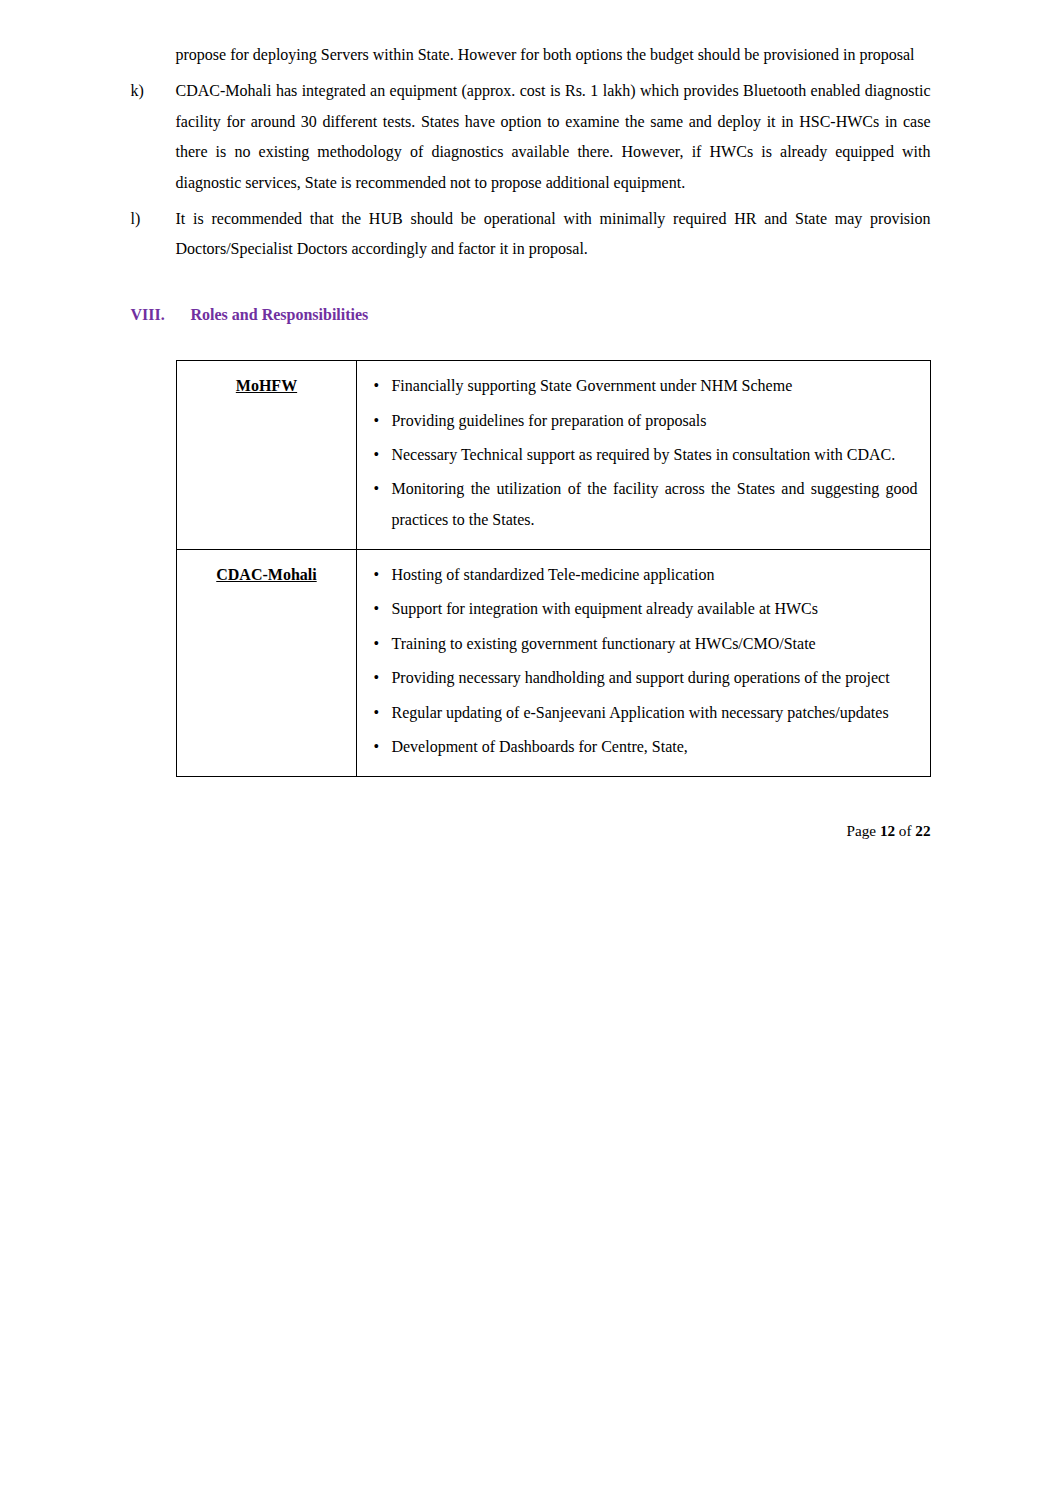propose for deploying Servers within State. However for both options the budget should be provisioned in proposal
k) CDAC-Mohali has integrated an equipment (approx. cost is Rs. 1 lakh) which provides Bluetooth enabled diagnostic facility for around 30 different tests. States have option to examine the same and deploy it in HSC-HWCs in case there is no existing methodology of diagnostics available there. However, if HWCs is already equipped with diagnostic services, State is recommended not to propose additional equipment.
l) It is recommended that the HUB should be operational with minimally required HR and State may provision Doctors/Specialist Doctors accordingly and factor it in proposal.
VIII. Roles and Responsibilities
| MoHFW | Financially supporting State Government under NHM Scheme Providing guidelines for preparation of proposals Necessary Technical support as required by States in consultation with CDAC. Monitoring the utilization of the facility across the States and suggesting good practices to the States. |
| CDAC-Mohali | Hosting of standardized Tele-medicine application Support for integration with equipment already available at HWCs Training to existing government functionary at HWCs/CMO/State Providing necessary handholding and support during operations of the project Regular updating of e-Sanjeevani Application with necessary patches/updates Development of Dashboards for Centre, State, |
Page 12 of 22